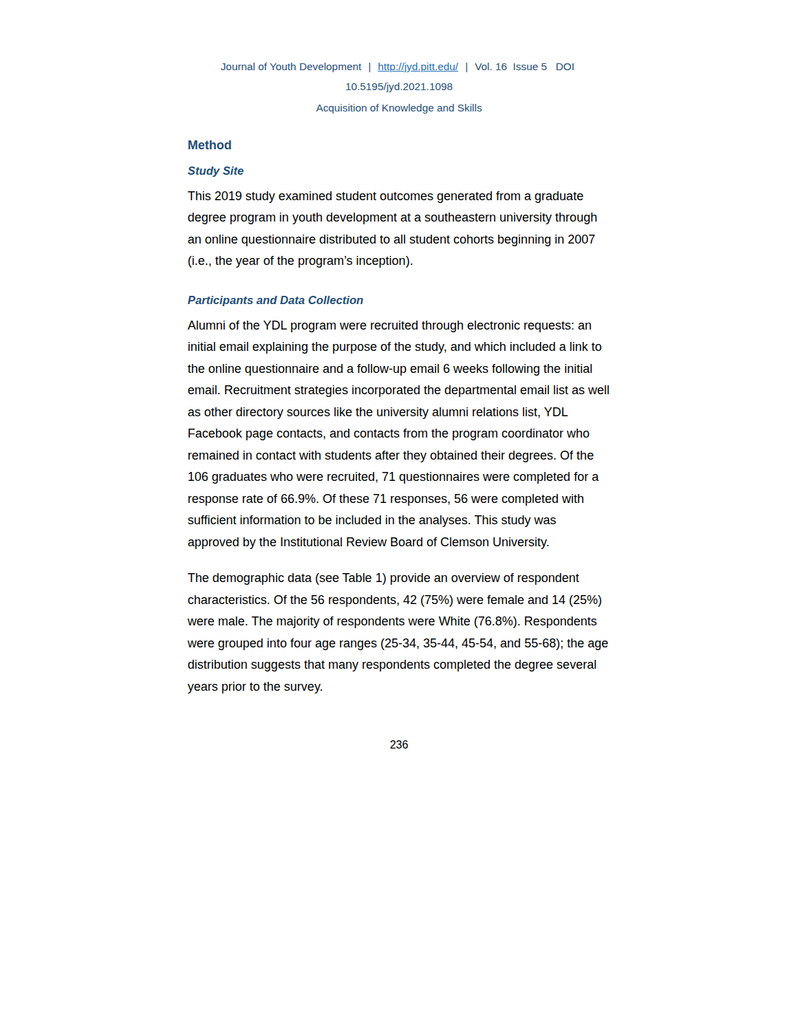Journal of Youth Development | http://jyd.pitt.edu/ | Vol. 16 Issue 5 DOI 10.5195/jyd.2021.1098 Acquisition of Knowledge and Skills
Method
Study Site
This 2019 study examined student outcomes generated from a graduate degree program in youth development at a southeastern university through an online questionnaire distributed to all student cohorts beginning in 2007 (i.e., the year of the program’s inception).
Participants and Data Collection
Alumni of the YDL program were recruited through electronic requests: an initial email explaining the purpose of the study, and which included a link to the online questionnaire and a follow-up email 6 weeks following the initial email. Recruitment strategies incorporated the departmental email list as well as other directory sources like the university alumni relations list, YDL Facebook page contacts, and contacts from the program coordinator who remained in contact with students after they obtained their degrees. Of the 106 graduates who were recruited, 71 questionnaires were completed for a response rate of 66.9%. Of these 71 responses, 56 were completed with sufficient information to be included in the analyses. This study was approved by the Institutional Review Board of Clemson University.
The demographic data (see Table 1) provide an overview of respondent characteristics. Of the 56 respondents, 42 (75%) were female and 14 (25%) were male. The majority of respondents were White (76.8%). Respondents were grouped into four age ranges (25-34, 35-44, 45-54, and 55-68); the age distribution suggests that many respondents completed the degree several years prior to the survey.
236